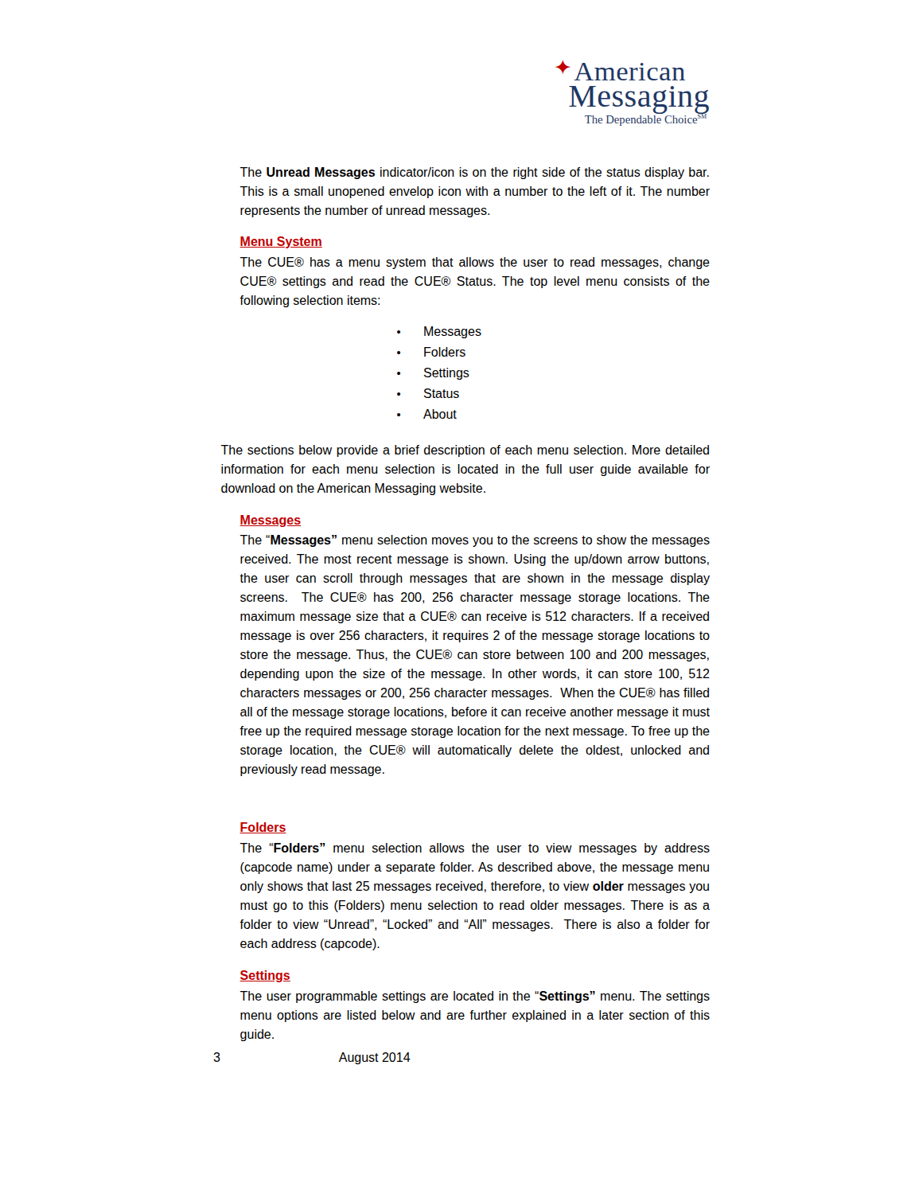✦American Messaging The Dependable ChoiceSM
The Unread Messages indicator/icon is on the right side of the status display bar. This is a small unopened envelop icon with a number to the left of it. The number represents the number of unread messages.
Menu System
The CUE® has a menu system that allows the user to read messages, change CUE® settings and read the CUE® Status. The top level menu consists of the following selection items:
Messages
Folders
Settings
Status
About
The sections below provide a brief description of each menu selection. More detailed information for each menu selection is located in the full user guide available for download on the American Messaging website.
Messages
The “Messages” menu selection moves you to the screens to show the messages received. The most recent message is shown. Using the up/down arrow buttons, the user can scroll through messages that are shown in the message display screens. The CUE® has 200, 256 character message storage locations. The maximum message size that a CUE® can receive is 512 characters. If a received message is over 256 characters, it requires 2 of the message storage locations to store the message. Thus, the CUE® can store between 100 and 200 messages, depending upon the size of the message. In other words, it can store 100, 512 characters messages or 200, 256 character messages. When the CUE® has filled all of the message storage locations, before it can receive another message it must free up the required message storage location for the next message. To free up the storage location, the CUE® will automatically delete the oldest, unlocked and previously read message.
Folders
The “Folders” menu selection allows the user to view messages by address (capcode name) under a separate folder. As described above, the message menu only shows that last 25 messages received, therefore, to view older messages you must go to this (Folders) menu selection to read older messages. There is as a folder to view “Unread”, “Locked” and “All” messages. There is also a folder for each address (capcode).
Settings
The user programmable settings are located in the “Settings” menu. The settings menu options are listed below and are further explained in a later section of this guide.
3 August 2014